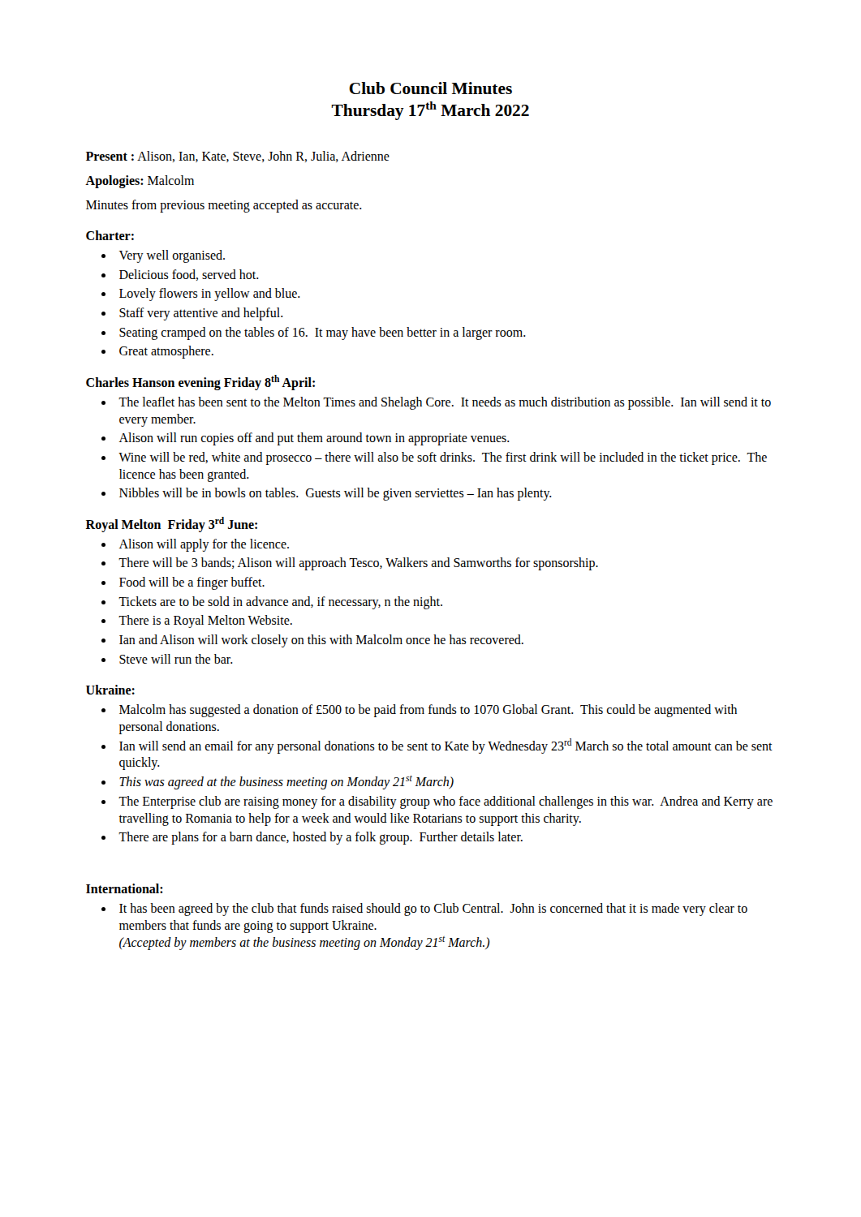Club Council Minutes
Thursday 17th March 2022
Present : Alison, Ian, Kate, Steve, John R, Julia, Adrienne
Apologies: Malcolm
Minutes from previous meeting accepted as accurate.
Charter:
Very well organised.
Delicious food, served hot.
Lovely flowers in yellow and blue.
Staff very attentive and helpful.
Seating cramped on the tables of 16. It may have been better in a larger room.
Great atmosphere.
Charles Hanson evening Friday 8th April:
The leaflet has been sent to the Melton Times and Shelagh Core. It needs as much distribution as possible. Ian will send it to every member.
Alison will run copies off and put them around town in appropriate venues.
Wine will be red, white and prosecco – there will also be soft drinks. The first drink will be included in the ticket price. The licence has been granted.
Nibbles will be in bowls on tables. Guests will be given serviettes – Ian has plenty.
Royal Melton Friday 3rd June:
Alison will apply for the licence.
There will be 3 bands; Alison will approach Tesco, Walkers and Samworths for sponsorship.
Food will be a finger buffet.
Tickets are to be sold in advance and, if necessary, n the night.
There is a Royal Melton Website.
Ian and Alison will work closely on this with Malcolm once he has recovered.
Steve will run the bar.
Ukraine:
Malcolm has suggested a donation of £500 to be paid from funds to 1070 Global Grant. This could be augmented with personal donations.
Ian will send an email for any personal donations to be sent to Kate by Wednesday 23rd March so the total amount can be sent quickly.
This was agreed at the business meeting on Monday 21st March)
The Enterprise club are raising money for a disability group who face additional challenges in this war. Andrea and Kerry are travelling to Romania to help for a week and would like Rotarians to support this charity.
There are plans for a barn dance, hosted by a folk group. Further details later.
International:
It has been agreed by the club that funds raised should go to Club Central. John is concerned that it is made very clear to members that funds are going to support Ukraine.
(Accepted by members at the business meeting on Monday 21st March.)